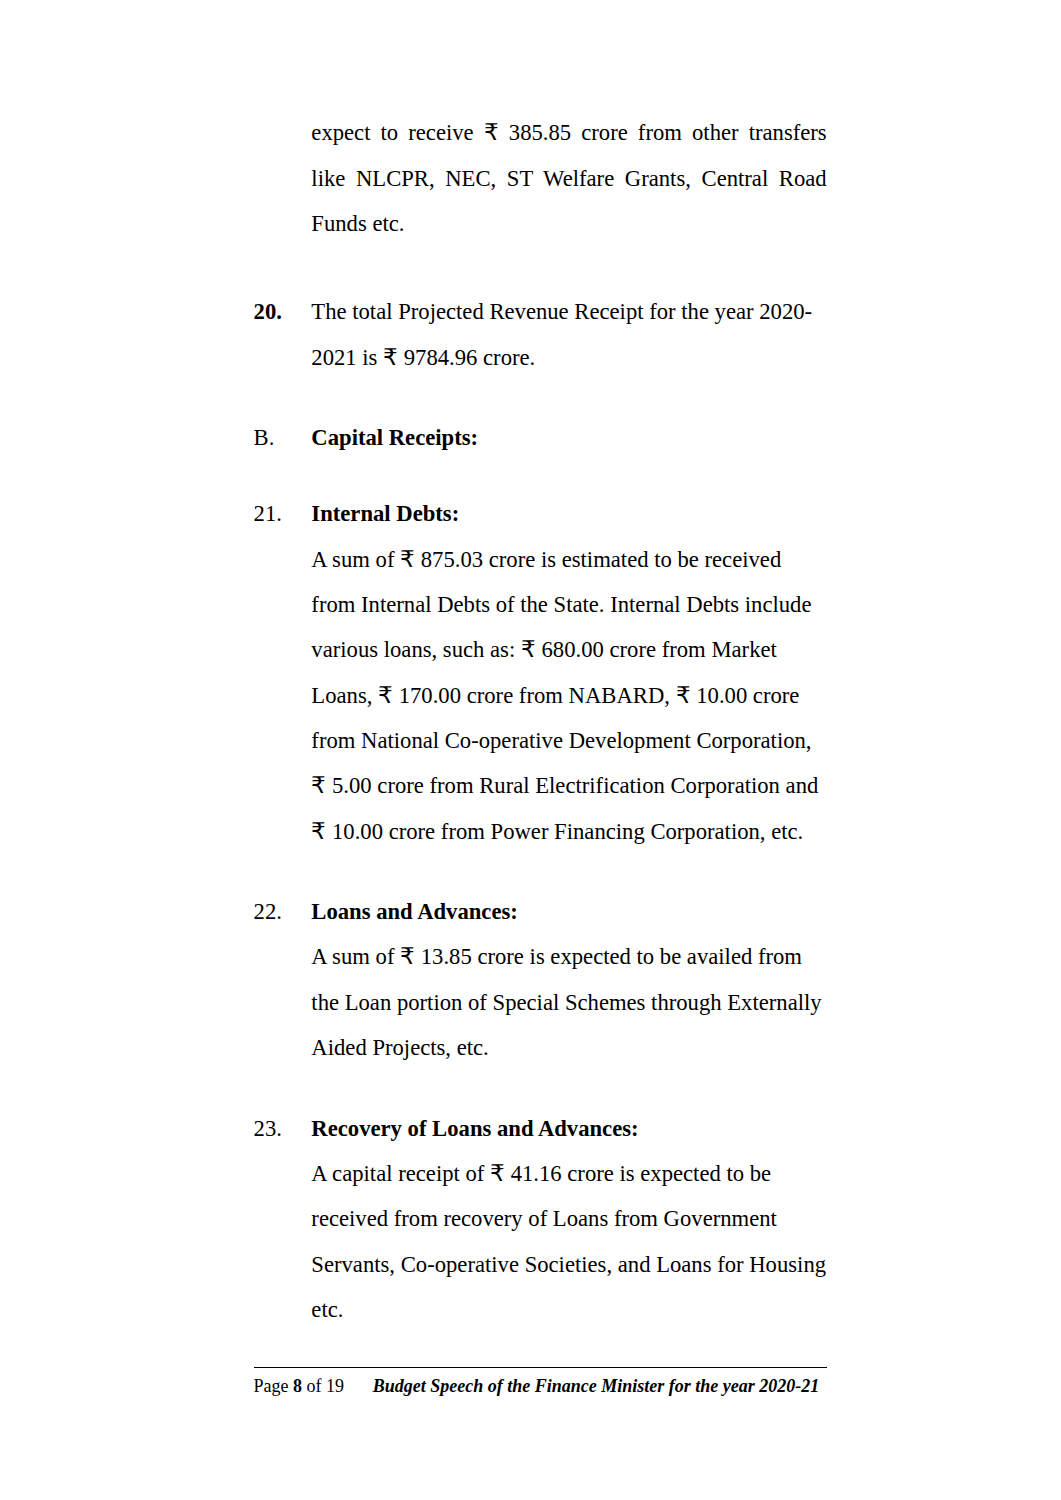expect to receive ₹ 385.85 crore from other transfers like NLCPR, NEC, ST Welfare Grants, Central Road Funds etc.
20.
The total Projected Revenue Receipt for the year 2020-2021 is ₹ 9784.96 crore.
B.
Capital Receipts:
21.
Internal Debts: A sum of ₹ 875.03 crore is estimated to be received from Internal Debts of the State. Internal Debts include various loans, such as: ₹ 680.00 crore from Market Loans, ₹ 170.00 crore from NABARD, ₹ 10.00 crore from National Co-operative Development Corporation, ₹ 5.00 crore from Rural Electrification Corporation and ₹ 10.00 crore from Power Financing Corporation, etc.
22.
Loans and Advances: A sum of ₹ 13.85 crore is expected to be availed from the Loan portion of Special Schemes through Externally Aided Projects, etc.
23.
Recovery of Loans and Advances: A capital receipt of ₹ 41.16 crore is expected to be received from recovery of Loans from Government Servants, Co-operative Societies, and Loans for Housing etc.
Page 8 of 19
Budget Speech of the Finance Minister for the year 2020-21